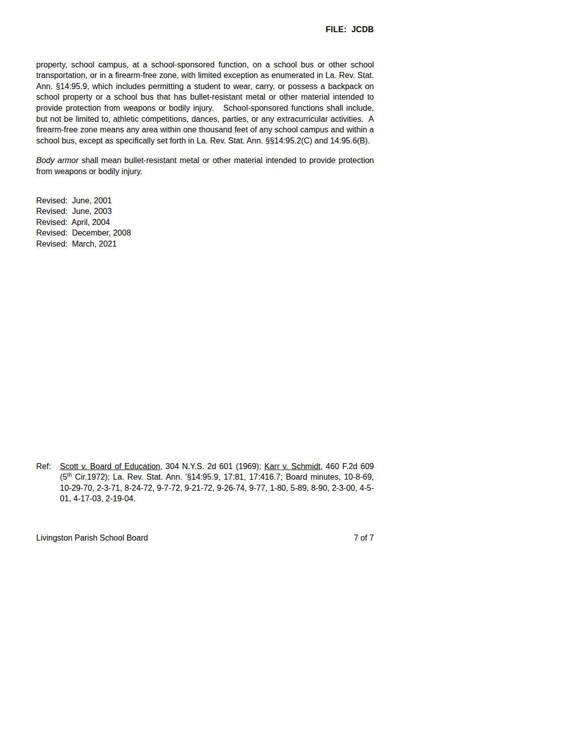FILE: JCDB
property, school campus, at a school-sponsored function, on a school bus or other school transportation, or in a firearm-free zone, with limited exception as enumerated in La. Rev. Stat. Ann. §14:95.9, which includes permitting a student to wear, carry, or possess a backpack on school property or a school bus that has bullet-resistant metal or other material intended to provide protection from weapons or bodily injury. School-sponsored functions shall include, but not be limited to, athletic competitions, dances, parties, or any extracurricular activities. A firearm-free zone means any area within one thousand feet of any school campus and within a school bus, except as specifically set forth in La. Rev. Stat. Ann. §§14:95.2(C) and 14:95.6(B).
Body armor shall mean bullet-resistant metal or other material intended to provide protection from weapons or bodily injury.
Revised: June, 2001
Revised: June, 2003
Revised: April, 2004
Revised: December, 2008
Revised: March, 2021
Ref:
Scott v. Board of Education, 304 N.Y.S. 2d 601 (1969); Karr v. Schmidt, 460 F.2d 609 (5th Cir.1972); La. Rev. Stat. Ann. '§14:95.9, 17:81, 17:416.7; Board minutes, 10-8-69, 10-29-70, 2-3-71, 8-24-72, 9-7-72, 9-21-72, 9-26-74, 9-77, 1-80, 5-89, 8-90, 2-3-00, 4-5-01, 4-17-03, 2-19-04.
Livingston Parish School Board
7 of 7